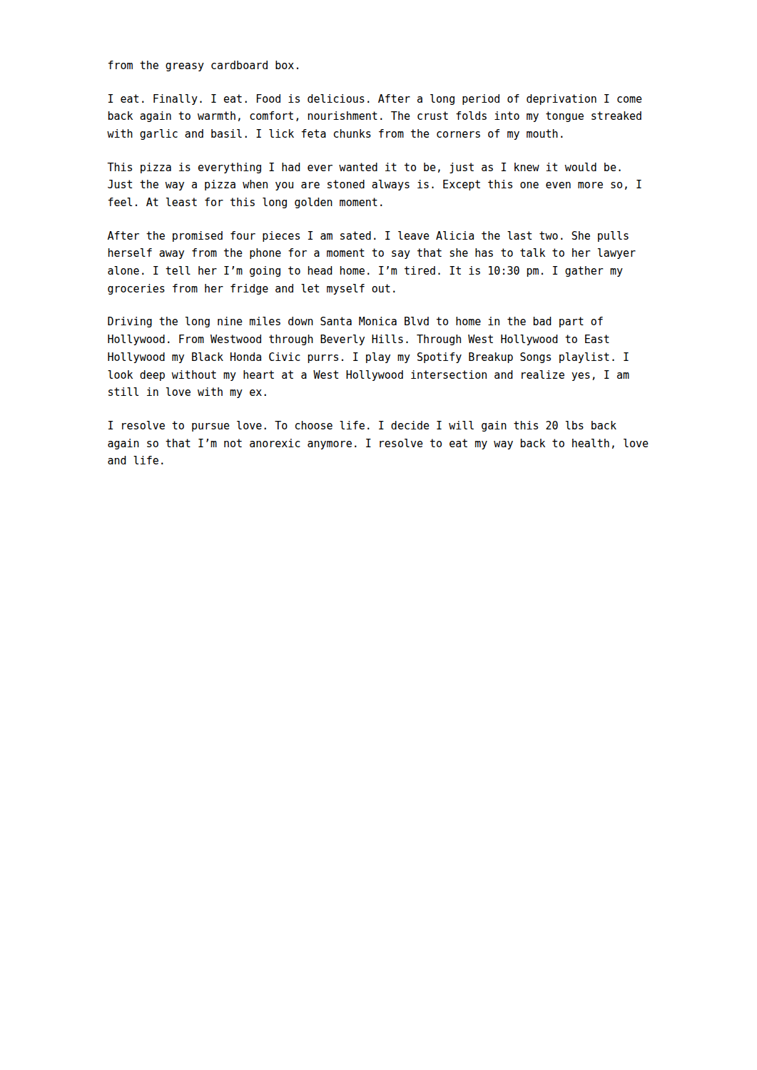from the greasy cardboard box.
I eat. Finally. I eat. Food is delicious. After a long period of deprivation I come back again to warmth, comfort, nourishment. The crust folds into my tongue streaked with garlic and basil. I lick feta chunks from the corners of my mouth.
This pizza is everything I had ever wanted it to be, just as I knew it would be. Just the way a pizza when you are stoned always is. Except this one even more so, I feel. At least for this long golden moment.
After the promised four pieces I am sated. I leave Alicia the last two. She pulls herself away from the phone for a moment to say that she has to talk to her lawyer alone. I tell her I’m going to head home. I’m tired. It is 10:30 pm. I gather my groceries from her fridge and let myself out.
Driving the long nine miles down Santa Monica Blvd to home in the bad part of Hollywood. From Westwood through Beverly Hills. Through West Hollywood to East Hollywood my Black Honda Civic purrs. I play my Spotify Breakup Songs playlist. I look deep without my heart at a West Hollywood intersection and realize yes, I am still in love with my ex.
I resolve to pursue love. To choose life. I decide I will gain this 20 lbs back again so that I’m not anorexic anymore. I resolve to eat my way back to health, love and life.